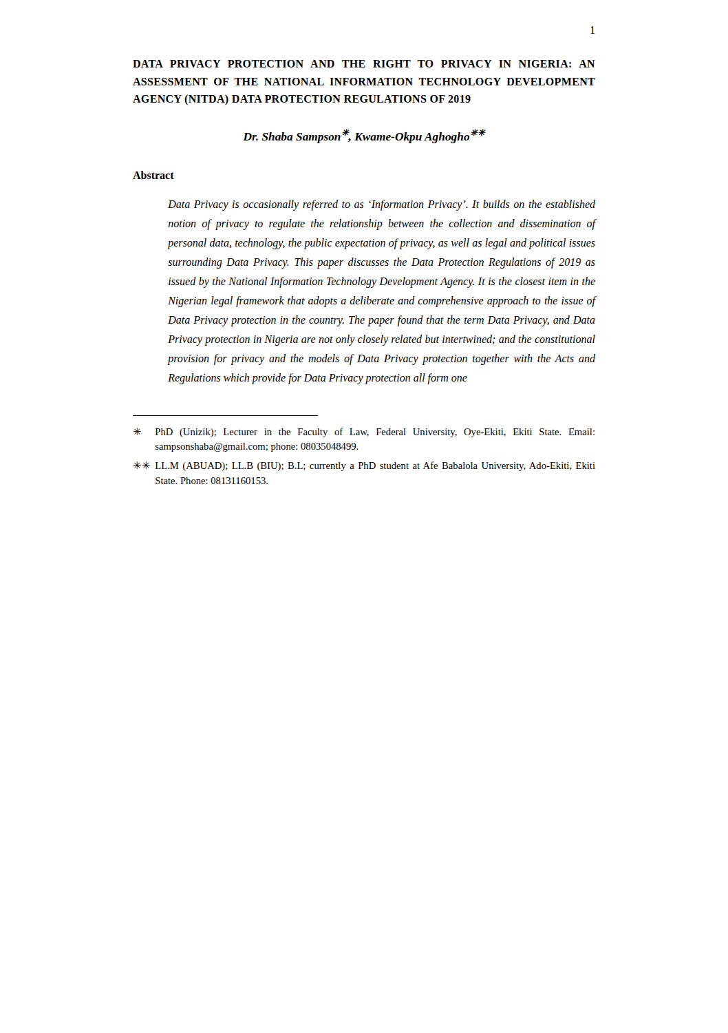1
Data Privacy Protection and the Right to Privacy in Nigeria: An Assessment of the National Information Technology Development Agency (NITDA) Data Protection Regulations of 2019
Dr. Shaba Sampson✳, Kwame-Okpu Aghogho✳✳
Abstract
Data Privacy is occasionally referred to as ‘Information Privacy’. It builds on the established notion of privacy to regulate the relationship between the collection and dissemination of personal data, technology, the public expectation of privacy, as well as legal and political issues surrounding Data Privacy. This paper discusses the Data Protection Regulations of 2019 as issued by the National Information Technology Development Agency. It is the closest item in the Nigerian legal framework that adopts a deliberate and comprehensive approach to the issue of Data Privacy protection in the country. The paper found that the term Data Privacy, and Data Privacy protection in Nigeria are not only closely related but intertwined; and the constitutional provision for privacy and the models of Data Privacy protection together with the Acts and Regulations which provide for Data Privacy protection all form one
✳ PhD (Unizik); Lecturer in the Faculty of Law, Federal University, Oye-Ekiti, Ekiti State. Email: sampsonshaba@gmail.com; phone: 08035048499.
✳✳ LL.M (ABUAD); LL.B (BIU); B.L; currently a PhD student at Afe Babalola University, Ado-Ekiti, Ekiti State. Phone: 08131160153.